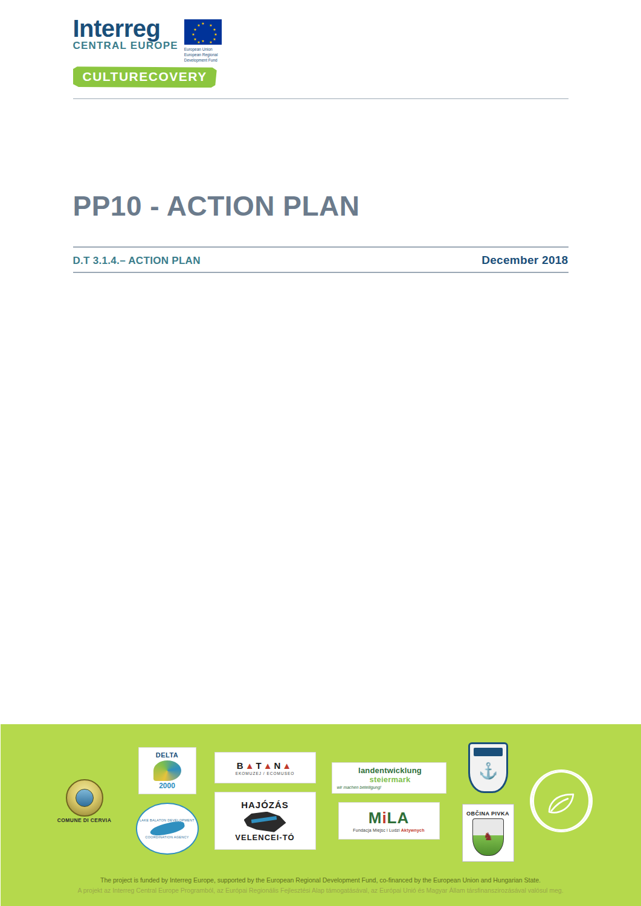Interreg
CENTRAL EUROPE
★ ★ ★ ★ ★ ★ ★ ★ ★ ★ ★ ★
European Union
European Regional
Development Fund
CULTURECOVERY
PP10 - ACTION PLAN
D.T 3.1.4.– ACTION PLAN December 2018
COMUNE DI CERVIA
DELTA
2000
Lake Balaton Development
Coordination Agency
B▲T▲N▲
EKOMUZEJ / ECOMUSEO
HAJÓZÁS
VELENCEI-TÓ
landentwicklung steiermark
wir machen beteiligung!
Mi LA
Fundacja Miejsc i Ludzi Aktywnych
⚓
OBČINA PIVKA
♞
The project is funded by Interreg Europe, supported by the European Regional Development Fund, co-financed by the European Union and Hungarian State.
A projekt az Interreg Central Europe Programból, az Európai Regionális Fejlesztési Alap támogatásával, az Európai Unió és Magyar Állam társfinanszirozásával valósul meg.